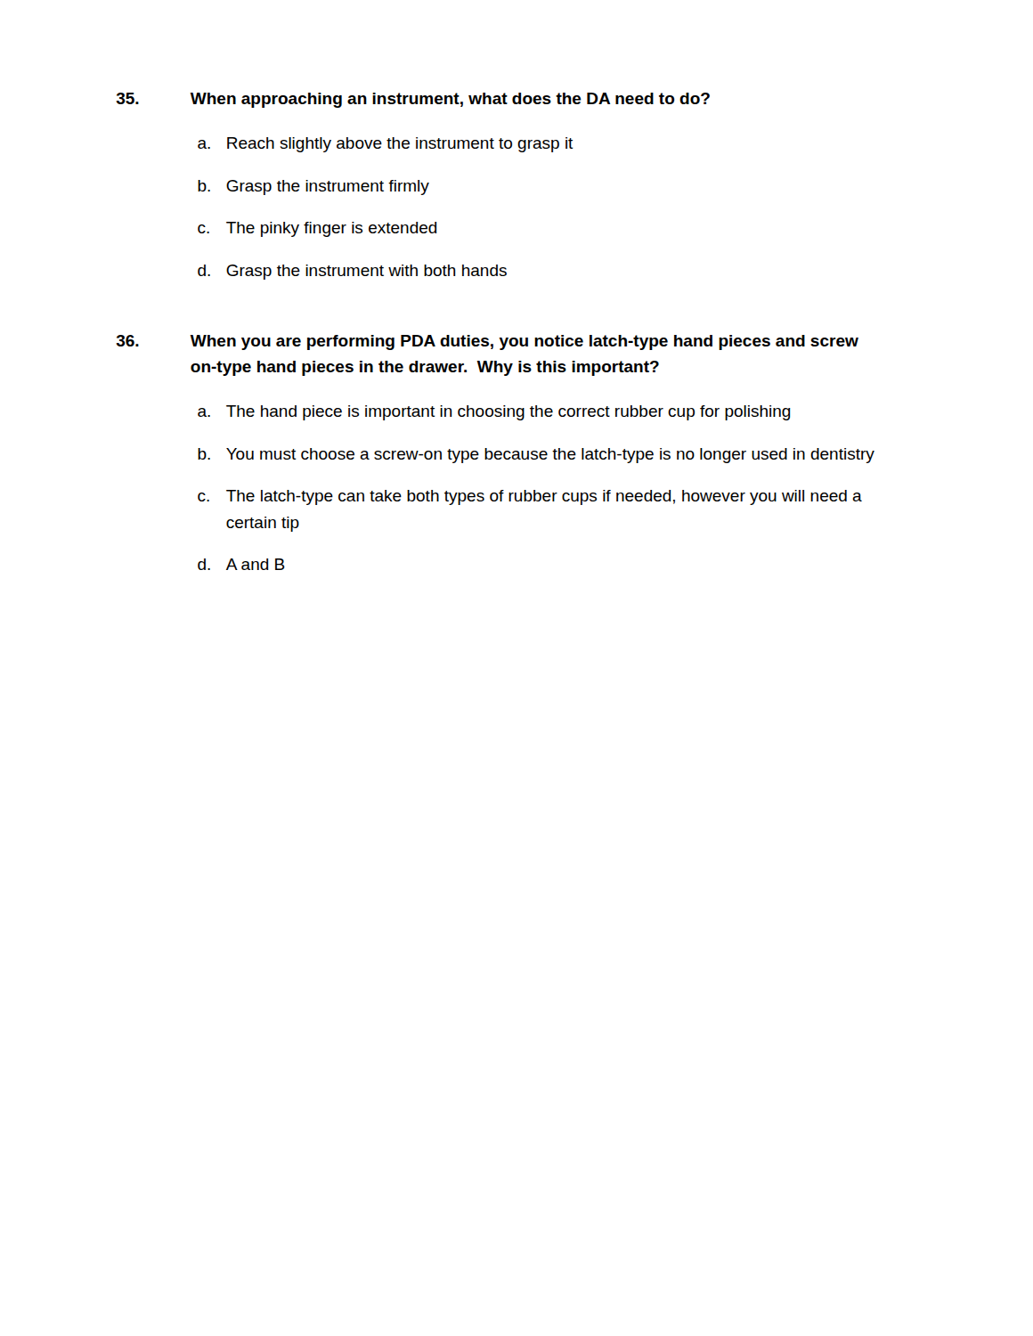35. When approaching an instrument, what does the DA need to do?
a. Reach slightly above the instrument to grasp it
b. Grasp the instrument firmly
c. The pinky finger is extended
d. Grasp the instrument with both hands
36. When you are performing PDA duties, you notice latch-type hand pieces and screw on-type hand pieces in the drawer. Why is this important?
a. The hand piece is important in choosing the correct rubber cup for polishing
b. You must choose a screw-on type because the latch-type is no longer used in dentistry
c. The latch-type can take both types of rubber cups if needed, however you will need a certain tip
d. A and B